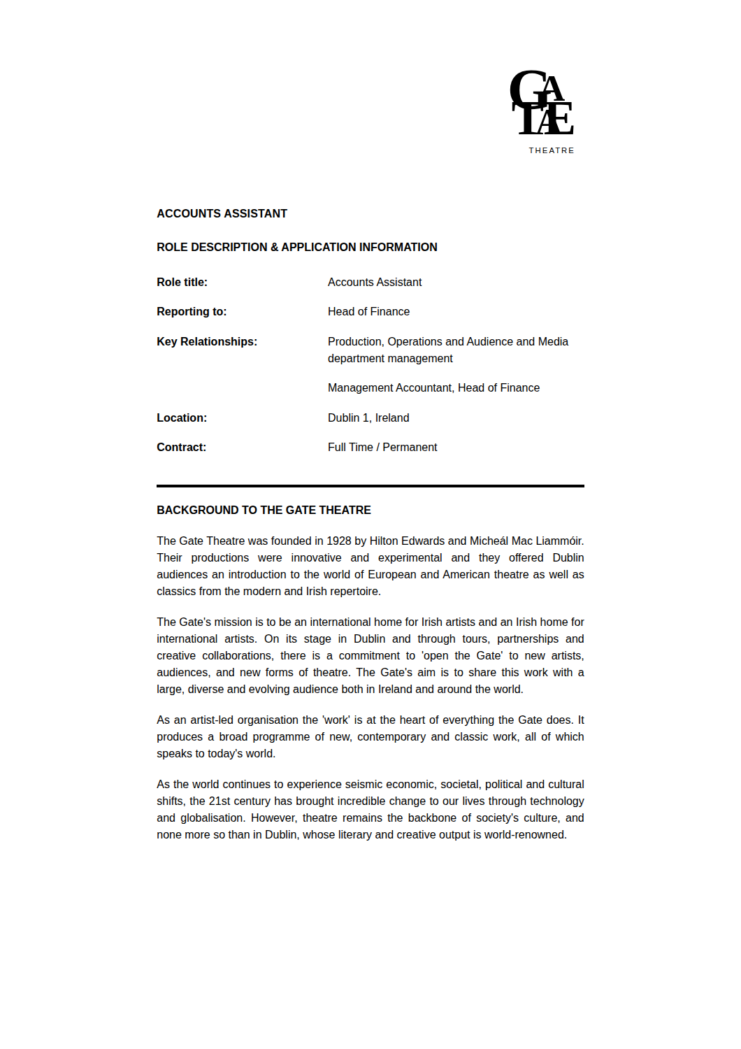G A T A E
THEATRE
ACCOUNTS ASSISTANT
ROLE DESCRIPTION & APPLICATION INFORMATION
| Role title: | Accounts Assistant |
| Reporting to: | Head of Finance |
| Key Relationships: | Production, Operations and Audience and Media department management |
| | Management Accountant, Head of Finance |
| Location: | Dublin 1, Ireland |
| Contract: | Full Time / Permanent |
BACKGROUND TO THE GATE THEATRE
The Gate Theatre was founded in 1928 by Hilton Edwards and Micheál Mac Liammóir. Their productions were innovative and experimental and they offered Dublin audiences an introduction to the world of European and American theatre as well as classics from the modern and Irish repertoire.
The Gate's mission is to be an international home for Irish artists and an Irish home for international artists. On its stage in Dublin and through tours, partnerships and creative collaborations, there is a commitment to 'open the Gate' to new artists, audiences, and new forms of theatre. The Gate's aim is to share this work with a large, diverse and evolving audience both in Ireland and around the world.
As an artist-led organisation the 'work' is at the heart of everything the Gate does. It produces a broad programme of new, contemporary and classic work, all of which speaks to today's world.
As the world continues to experience seismic economic, societal, political and cultural shifts, the 21st century has brought incredible change to our lives through technology and globalisation. However, theatre remains the backbone of society's culture, and none more so than in Dublin, whose literary and creative output is world-renowned.